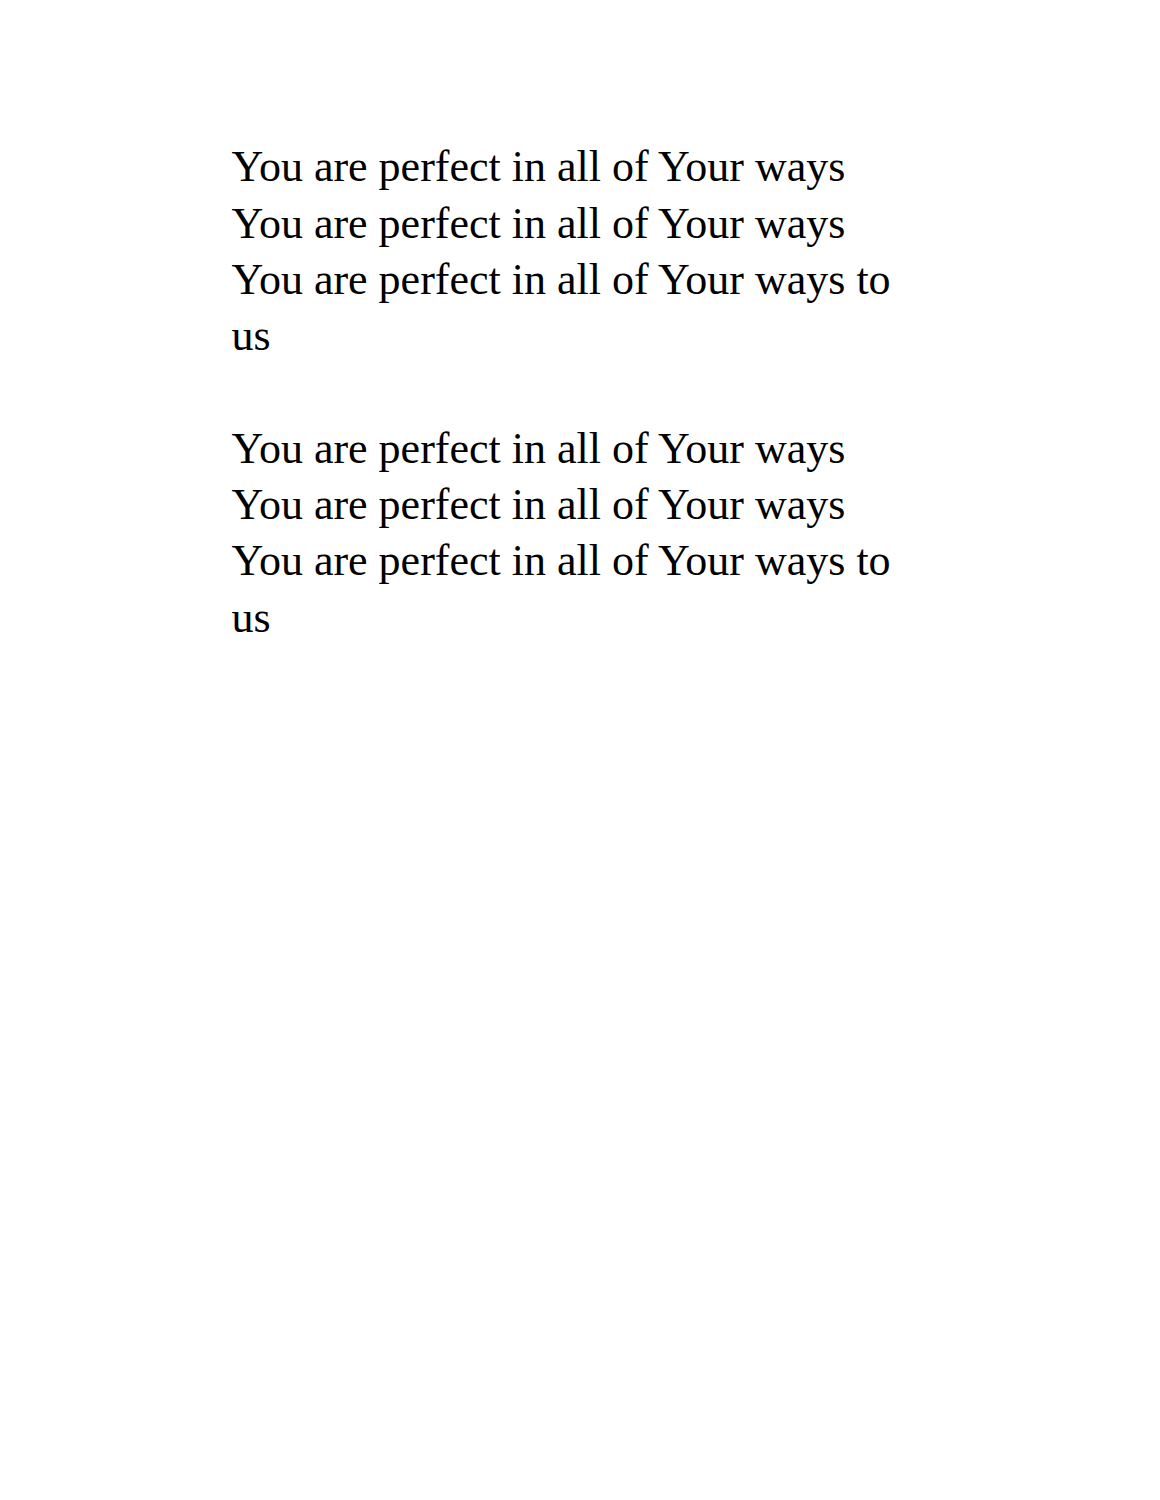You are perfect in all of Your ways
You are perfect in all of Your ways
You are perfect in all of Your ways to us
You are perfect in all of Your ways
You are perfect in all of Your ways
You are perfect in all of Your ways to us